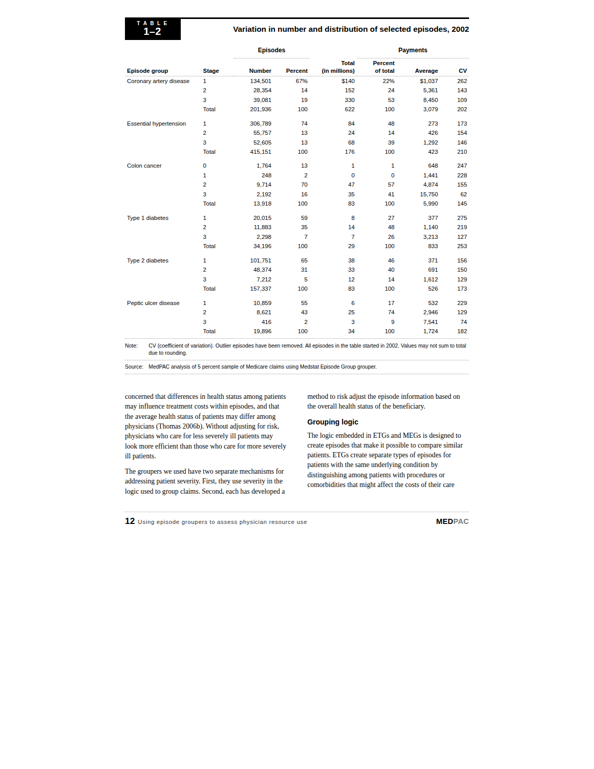T A B L E 1–2
Variation in number and distribution of selected episodes, 2002
| | | Episodes | | Payments |
| --- | --- | --- | --- | --- |
| Episode group | Stage | Number | Percent | Total (in millions) | Percent of total | Average | CV |
| Coronary artery disease | 1 | 134,501 | 67% | $140 | 22% | $1,037 | 262 |
| | 2 | 28,354 | 14 | 152 | 24 | 5,361 | 143 |
| | 3 | 39,081 | 19 | 330 | 53 | 8,450 | 109 |
| | Total | 201,936 | 100 | 622 | 100 | 3,079 | 202 |
| Essential hypertension | 1 | 306,789 | 74 | 84 | 48 | 273 | 173 |
| | 2 | 55,757 | 13 | 24 | 14 | 426 | 154 |
| | 3 | 52,605 | 13 | 68 | 39 | 1,292 | 146 |
| | Total | 415,151 | 100 | 176 | 100 | 423 | 210 |
| Colon cancer | 0 | 1,764 | 13 | 1 | 1 | 648 | 247 |
| | 1 | 248 | 2 | 0 | 0 | 1,441 | 228 |
| | 2 | 9,714 | 70 | 47 | 57 | 4,874 | 155 |
| | 3 | 2,192 | 16 | 35 | 41 | 15,750 | 62 |
| | Total | 13,918 | 100 | 83 | 100 | 5,990 | 145 |
| Type 1 diabetes | 1 | 20,015 | 59 | 8 | 27 | 377 | 275 |
| | 2 | 11,883 | 35 | 14 | 48 | 1,140 | 219 |
| | 3 | 2,298 | 7 | 7 | 26 | 3,213 | 127 |
| | Total | 34,196 | 100 | 29 | 100 | 833 | 253 |
| Type 2 diabetes | 1 | 101,751 | 65 | 38 | 46 | 371 | 156 |
| | 2 | 48,374 | 31 | 33 | 40 | 691 | 150 |
| | 3 | 7,212 | 5 | 12 | 14 | 1,612 | 129 |
| | Total | 157,337 | 100 | 83 | 100 | 526 | 173 |
| Peptic ulcer disease | 1 | 10,859 | 55 | 6 | 17 | 532 | 229 |
| | 2 | 8,621 | 43 | 25 | 74 | 2,946 | 129 |
| | 3 | 416 | 2 | 3 | 9 | 7,541 | 74 |
| | Total | 19,896 | 100 | 34 | 100 | 1,724 | 182 |
Note:
CV (coefficient of variation). Outlier episodes have been removed. All episodes in the table started in 2002. Values may not sum to total due to rounding.
Source:
MedPAC analysis of 5 percent sample of Medicare claims using Medstat Episode Group grouper.
concerned that differences in health status among patients may influence treatment costs within episodes, and that the average health status of patients may differ among physicians (Thomas 2006b). Without adjusting for risk, physicians who care for less severely ill patients may look more efficient than those who care for more severely ill patients.
The groupers we used have two separate mechanisms for addressing patient severity. First, they use severity in the logic used to group claims. Second, each has developed a method to risk adjust the episode information based on the overall health status of the beneficiary.
Grouping logic
The logic embedded in ETGs and MEGs is designed to create episodes that make it possible to compare similar patients. ETGs create separate types of episodes for patients with the same underlying condition by distinguishing among patients with procedures or comorbidities that might affect the costs of their care
12 Using episode groupers to assess physician resource use
MED PAC